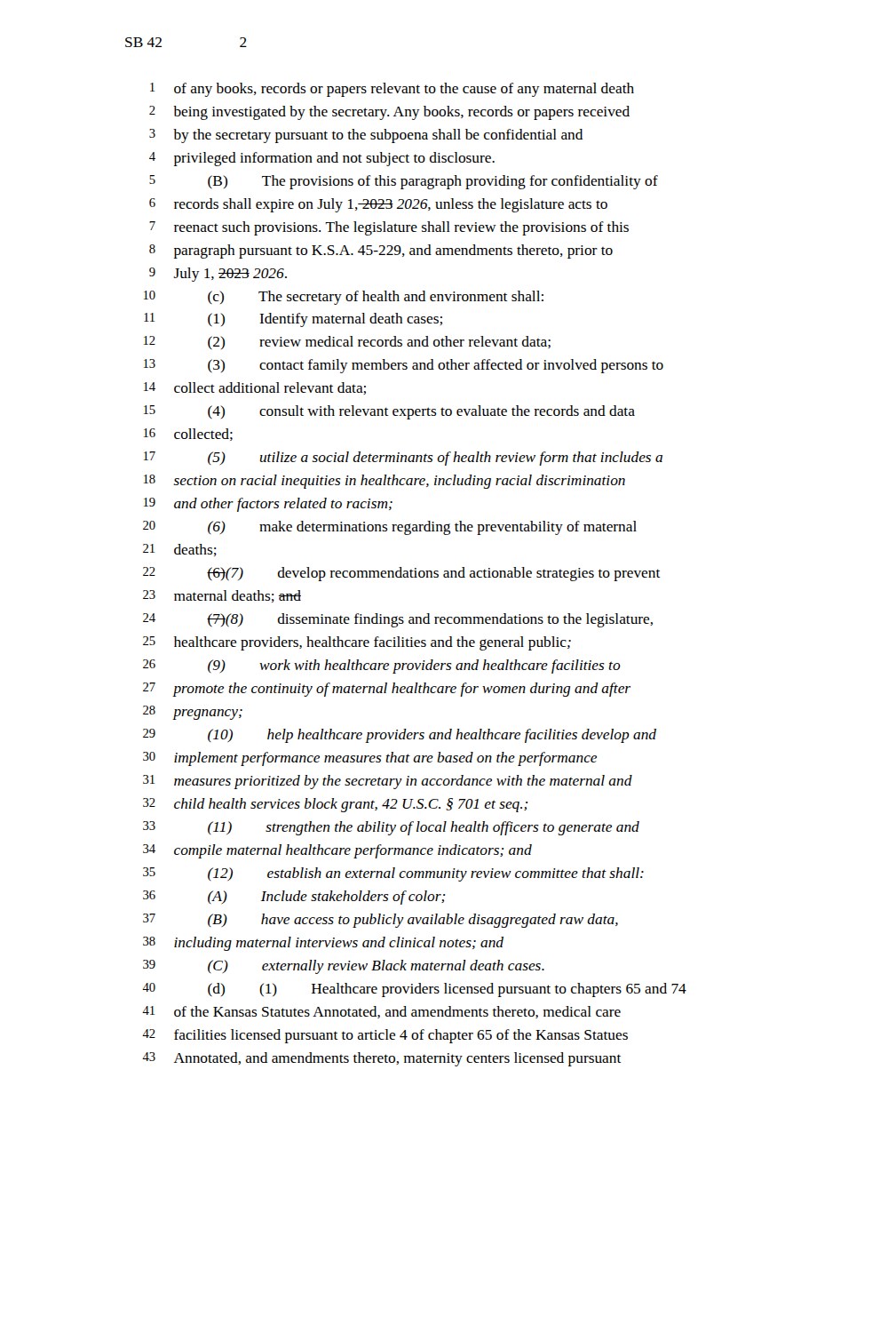SB 42 2
of any books, records or papers relevant to the cause of any maternal death
being investigated by the secretary. Any books, records or papers received
by the secretary pursuant to the subpoena shall be confidential and
privileged information and not subject to disclosure.
(B) The provisions of this paragraph providing for confidentiality of
records shall expire on July 1, 2023 2026, unless the legislature acts to
reenact such provisions. The legislature shall review the provisions of this
paragraph pursuant to K.S.A. 45-229, and amendments thereto, prior to
July 1, 2023 2026.
(c) The secretary of health and environment shall:
(1) Identify maternal death cases;
(2) review medical records and other relevant data;
(3) contact family members and other affected or involved persons to
collect additional relevant data;
(4) consult with relevant experts to evaluate the records and data
collected;
(5) utilize a social determinants of health review form that includes a
section on racial inequities in healthcare, including racial discrimination
and other factors related to racism;
(6) make determinations regarding the preventability of maternal
deaths;
(6)(7) develop recommendations and actionable strategies to prevent
maternal deaths; and
(7)(8) disseminate findings and recommendations to the legislature,
healthcare providers, healthcare facilities and the general public;
(9) work with healthcare providers and healthcare facilities to
promote the continuity of maternal healthcare for women during and after
pregnancy;
(10) help healthcare providers and healthcare facilities develop and
implement performance measures that are based on the performance
measures prioritized by the secretary in accordance with the maternal and
child health services block grant, 42 U.S.C. § 701 et seq.;
(11) strengthen the ability of local health officers to generate and
compile maternal healthcare performance indicators; and
(12) establish an external community review committee that shall:
(A) Include stakeholders of color;
(B) have access to publicly available disaggregated raw data,
including maternal interviews and clinical notes; and
(C) externally review Black maternal death cases.
(d) (1) Healthcare providers licensed pursuant to chapters 65 and 74
of the Kansas Statutes Annotated, and amendments thereto, medical care
facilities licensed pursuant to article 4 of chapter 65 of the Kansas Statues
Annotated, and amendments thereto, maternity centers licensed pursuant